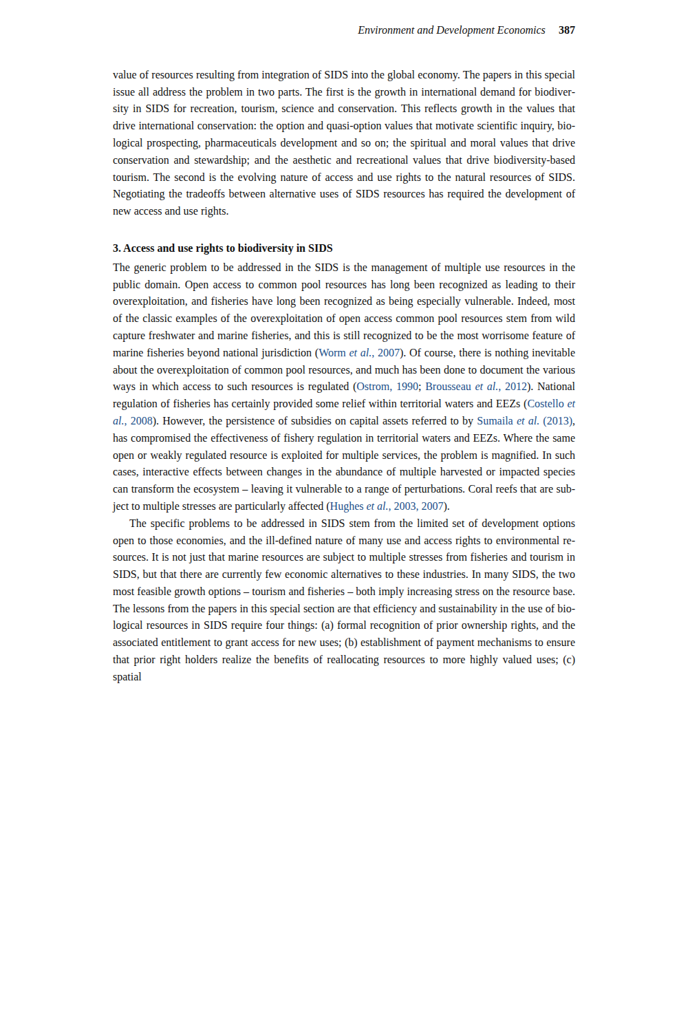Environment and Development Economics 387
value of resources resulting from integration of SIDS into the global economy. The papers in this special issue all address the problem in two parts. The first is the growth in international demand for biodiversity in SIDS for recreation, tourism, science and conservation. This reflects growth in the values that drive international conservation: the option and quasi-option values that motivate scientific inquiry, biological prospecting, pharmaceuticals development and so on; the spiritual and moral values that drive conservation and stewardship; and the aesthetic and recreational values that drive biodiversity-based tourism. The second is the evolving nature of access and use rights to the natural resources of SIDS. Negotiating the tradeoffs between alternative uses of SIDS resources has required the development of new access and use rights.
3. Access and use rights to biodiversity in SIDS
The generic problem to be addressed in the SIDS is the management of multiple use resources in the public domain. Open access to common pool resources has long been recognized as leading to their overexploitation, and fisheries have long been recognized as being especially vulnerable. Indeed, most of the classic examples of the overexploitation of open access common pool resources stem from wild capture freshwater and marine fisheries, and this is still recognized to be the most worrisome feature of marine fisheries beyond national jurisdiction (Worm et al., 2007). Of course, there is nothing inevitable about the overexploitation of common pool resources, and much has been done to document the various ways in which access to such resources is regulated (Ostrom, 1990; Brousseau et al., 2012). National regulation of fisheries has certainly provided some relief within territorial waters and EEZs (Costello et al., 2008). However, the persistence of subsidies on capital assets referred to by Sumaila et al. (2013), has compromised the effectiveness of fishery regulation in territorial waters and EEZs. Where the same open or weakly regulated resource is exploited for multiple services, the problem is magnified. In such cases, interactive effects between changes in the abundance of multiple harvested or impacted species can transform the ecosystem – leaving it vulnerable to a range of perturbations. Coral reefs that are subject to multiple stresses are particularly affected (Hughes et al., 2003, 2007).
The specific problems to be addressed in SIDS stem from the limited set of development options open to those economies, and the ill-defined nature of many use and access rights to environmental resources. It is not just that marine resources are subject to multiple stresses from fisheries and tourism in SIDS, but that there are currently few economic alternatives to these industries. In many SIDS, the two most feasible growth options – tourism and fisheries – both imply increasing stress on the resource base. The lessons from the papers in this special section are that efficiency and sustainability in the use of biological resources in SIDS require four things: (a) formal recognition of prior ownership rights, and the associated entitlement to grant access for new uses; (b) establishment of payment mechanisms to ensure that prior right holders realize the benefits of reallocating resources to more highly valued uses; (c) spatial